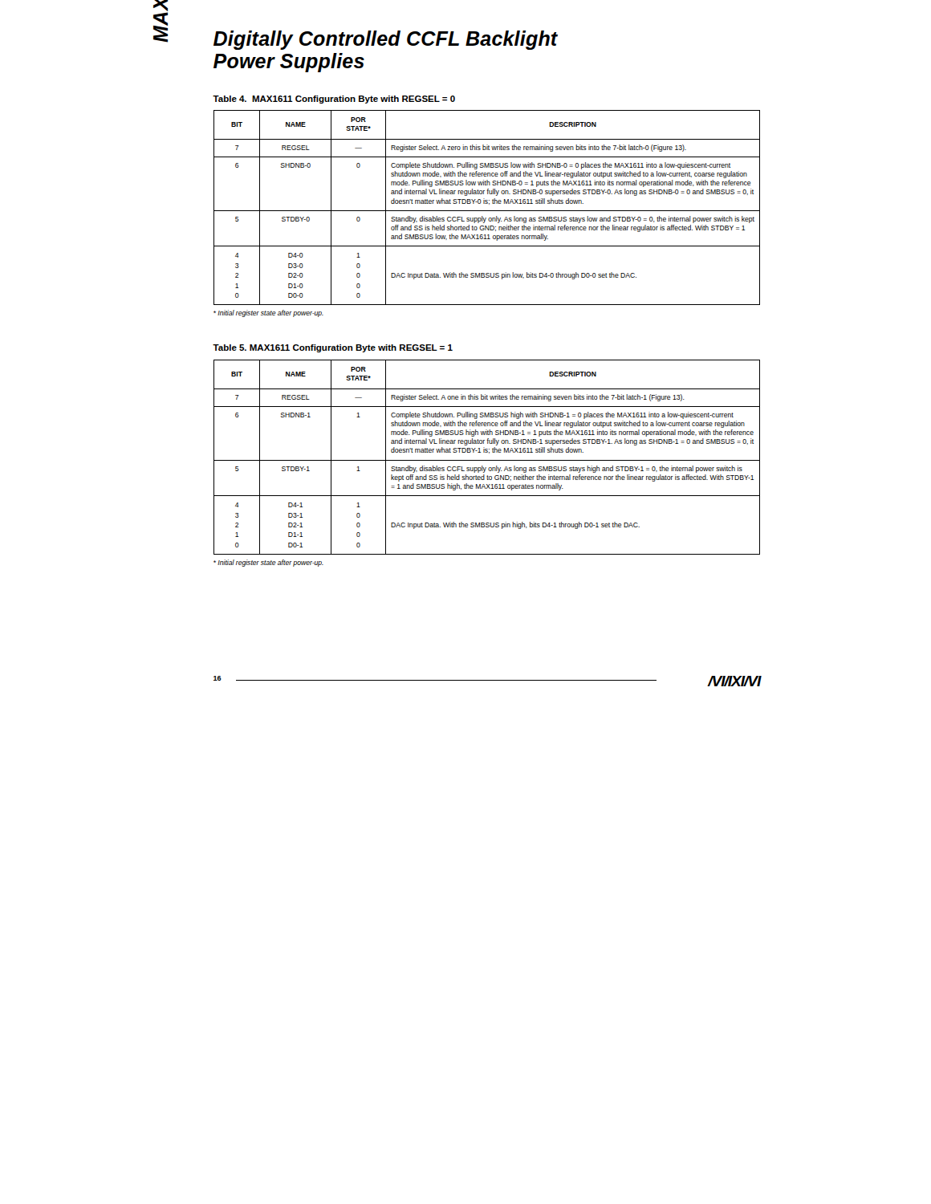MAX1610/MAX1611
Digitally Controlled CCFL Backlight
Power Supplies
Table 4. MAX1611 Configuration Byte with REGSEL = 0
| BIT | NAME | POR STATE* | DESCRIPTION |
| --- | --- | --- | --- |
| 7 | REGSEL | — | Register Select. A zero in this bit writes the remaining seven bits into the 7-bit latch-0 (Figure 13). |
| 6 | SHDNB-0 | 0 | Complete Shutdown. Pulling SMBSUS low with SHDNB-0 = 0 places the MAX1611 into a low-quiescent-current shutdown mode, with the reference off and the VL linear-regulator output switched to a low-current, coarse regulation mode. Pulling SMBSUS low with SHDNB-0 = 1 puts the MAX1611 into its normal operational mode, with the reference and internal VL linear regulator fully on. SHDNB-0 supersedes STDBY-0. As long as SHDNB-0 = 0 and SMBSUS = 0, it doesn't matter what STDBY-0 is; the MAX1611 still shuts down. |
| 5 | STDBY-0 | 0 | Standby, disables CCFL supply only. As long as SMBSUS stays low and STDBY-0 = 0, the internal power switch is kept off and SS is held shorted to GND; neither the internal reference nor the linear regulator is affected. With STDBY = 1 and SMBSUS low, the MAX1611 operates normally. |
| 4 3 2 1 0 | D4-0 D3-0 D2-0 D1-0 D0-0 | 1 0 0 0 0 | DAC Input Data. With the SMBSUS pin low, bits D4-0 through D0-0 set the DAC. |
* Initial register state after power-up.
Table 5. MAX1611 Configuration Byte with REGSEL = 1
| BIT | NAME | POR STATE* | DESCRIPTION |
| --- | --- | --- | --- |
| 7 | REGSEL | — | Register Select. A one in this bit writes the remaining seven bits into the 7-bit latch-1 (Figure 13). |
| 6 | SHDNB-1 | 1 | Complete Shutdown. Pulling SMBSUS high with SHDNB-1 = 0 places the MAX1611 into a low-quiescent-current shutdown mode, with the reference off and the VL linear regulator output switched to a low-current coarse regulation mode. Pulling SMBSUS high with SHDNB-1 = 1 puts the MAX1611 into its normal operational mode, with the reference and internal VL linear regulator fully on. SHDNB-1 supersedes STDBY-1. As long as SHDNB-1 = 0 and SMBSUS = 0, it doesn't matter what STDBY-1 is; the MAX1611 still shuts down. |
| 5 | STDBY-1 | 1 | Standby, disables CCFL supply only. As long as SMBSUS stays high and STDBY-1 = 0, the internal power switch is kept off and SS is held shorted to GND; neither the internal reference nor the linear regulator is affected. With STDBY-1 = 1 and SMBSUS high, the MAX1611 operates normally. |
| 4 3 2 1 0 | D4-1 D3-1 D2-1 D1-1 D0-1 | 1 0 0 0 0 | DAC Input Data. With the SMBSUS pin high, bits D4-1 through D0-1 set the DAC. |
* Initial register state after power-up.
16
/VI/IXI/VI